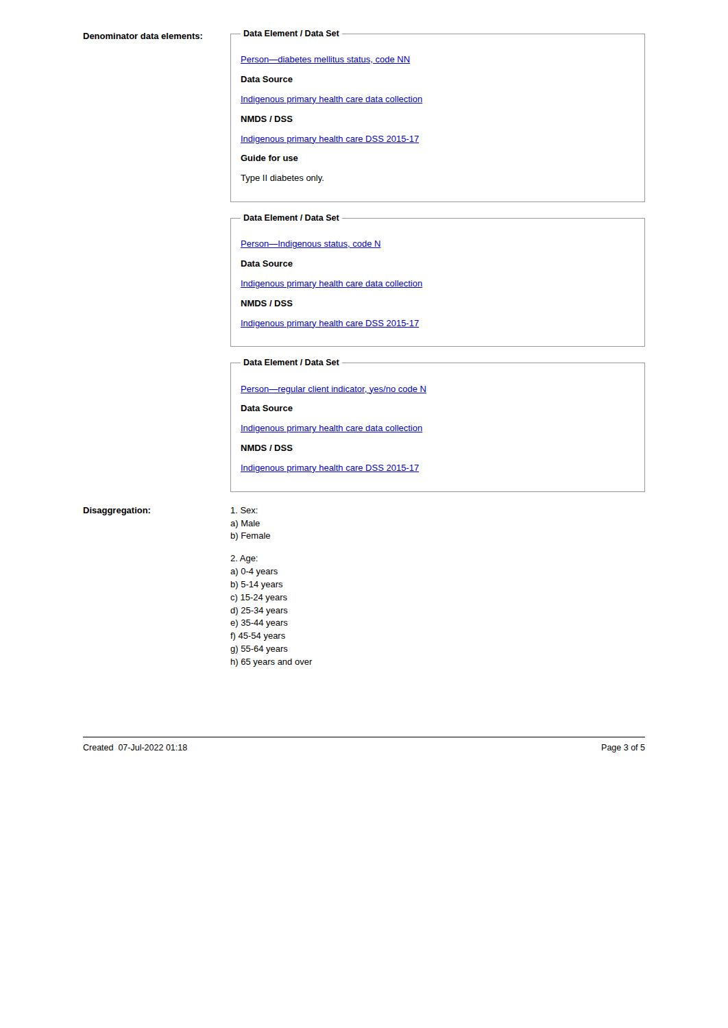Denominator data elements:
Data Element / Data Set
Person—diabetes mellitus status, code NN
Data Source
Indigenous primary health care data collection
NMDS / DSS
Indigenous primary health care DSS 2015-17
Guide for use
Type II diabetes only.
Data Element / Data Set
Person—Indigenous status, code N
Data Source
Indigenous primary health care data collection
NMDS / DSS
Indigenous primary health care DSS 2015-17
Data Element / Data Set
Person—regular client indicator, yes/no code N
Data Source
Indigenous primary health care data collection
NMDS / DSS
Indigenous primary health care DSS 2015-17
Disaggregation:
1. Sex:
a) Male
b) Female
2. Age:
a) 0-4 years
b) 5-14 years
c) 15-24 years
d) 25-34 years
e) 35-44 years
f) 45-54 years
g) 55-64 years
h) 65 years and over
Created 07-Jul-2022 01:18 Page 3 of 5